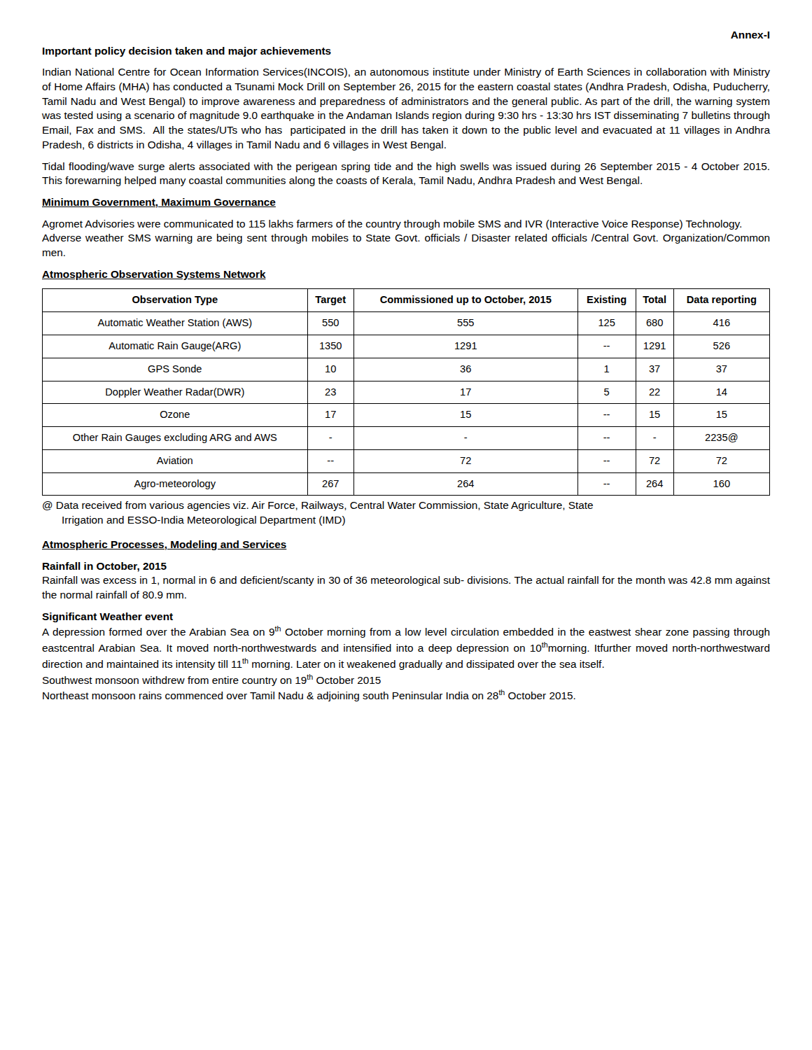Annex-I
Important policy decision taken and major achievements
Indian National Centre for Ocean Information Services(INCOIS), an autonomous institute under Ministry of Earth Sciences in collaboration with Ministry of Home Affairs (MHA) has conducted a Tsunami Mock Drill on September 26, 2015 for the eastern coastal states (Andhra Pradesh, Odisha, Puducherry, Tamil Nadu and West Bengal) to improve awareness and preparedness of administrators and the general public. As part of the drill, the warning system was tested using a scenario of magnitude 9.0 earthquake in the Andaman Islands region during 9:30 hrs - 13:30 hrs IST disseminating 7 bulletins through Email, Fax and SMS. All the states/UTs who has participated in the drill has taken it down to the public level and evacuated at 11 villages in Andhra Pradesh, 6 districts in Odisha, 4 villages in Tamil Nadu and 6 villages in West Bengal.
Tidal flooding/wave surge alerts associated with the perigean spring tide and the high swells was issued during 26 September 2015 - 4 October 2015. This forewarning helped many coastal communities along the coasts of Kerala, Tamil Nadu, Andhra Pradesh and West Bengal.
Minimum Government, Maximum Governance
Agromet Advisories were communicated to 115 lakhs farmers of the country through mobile SMS and IVR (Interactive Voice Response) Technology.
Adverse weather SMS warning are being sent through mobiles to State Govt. officials / Disaster related officials /Central Govt. Organization/Common men.
Atmospheric Observation Systems Network
| Observation Type | Target | Commissioned up to October, 2015 | Existing | Total | Data reporting |
| --- | --- | --- | --- | --- | --- |
| Automatic Weather Station (AWS) | 550 | 555 | 125 | 680 | 416 |
| Automatic Rain Gauge(ARG) | 1350 | 1291 | -- | 1291 | 526 |
| GPS Sonde | 10 | 36 | 1 | 37 | 37 |
| Doppler Weather Radar(DWR) | 23 | 17 | 5 | 22 | 14 |
| Ozone | 17 | 15 | -- | 15 | 15 |
| Other Rain Gauges excluding ARG and AWS | - | - | -- | - | 2235@ |
| Aviation | -- | 72 | -- | 72 | 72 |
| Agro-meteorology | 267 | 264 | -- | 264 | 160 |
@ Data received from various agencies viz. Air Force, Railways, Central Water Commission, State Agriculture, State Irrigation and ESSO-India Meteorological Department (IMD)
Atmospheric Processes, Modeling and Services
Rainfall in October, 2015
Rainfall was excess in 1, normal in 6 and deficient/scanty in 30 of 36 meteorological sub- divisions. The actual rainfall for the month was 42.8 mm against the normal rainfall of 80.9 mm.
Significant Weather event
A depression formed over the Arabian Sea on 9th October morning from a low level circulation embedded in the eastwest shear zone passing through eastcentral Arabian Sea. It moved north-northwestwards and intensified into a deep depression on 10thmorning. Itfurther moved north-northwestward direction and maintained its intensity till 11th morning. Later on it weakened gradually and dissipated over the sea itself.
Southwest monsoon withdrew from entire country on 19th October 2015
Northeast monsoon rains commenced over Tamil Nadu & adjoining south Peninsular India on 28th October 2015.